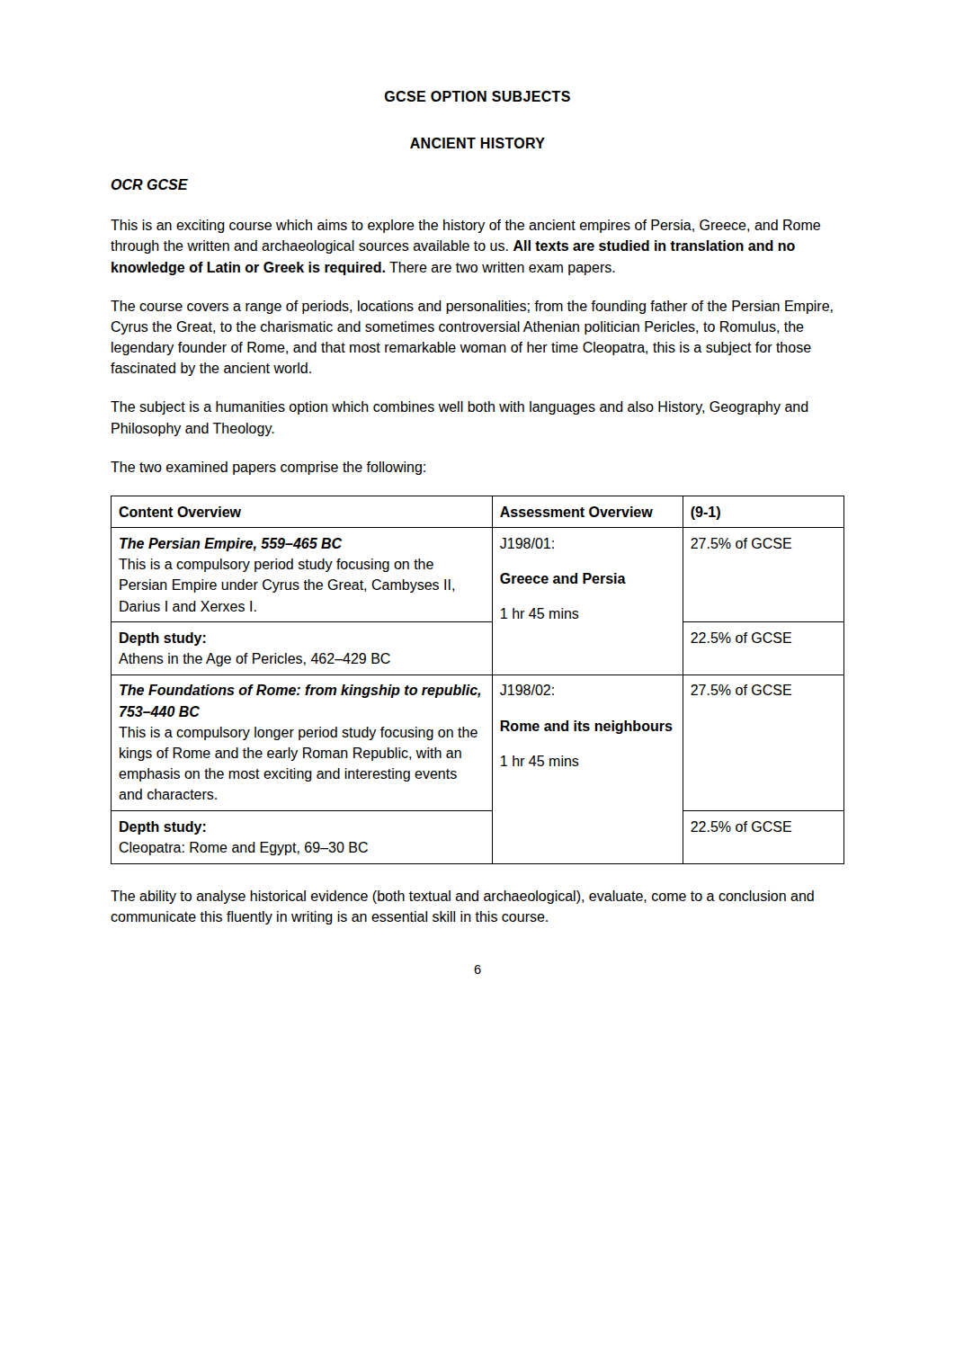GCSE OPTION SUBJECTS
ANCIENT HISTORY
OCR GCSE
This is an exciting course which aims to explore the history of the ancient empires of Persia, Greece, and Rome through the written and archaeological sources available to us. All texts are studied in translation and no knowledge of Latin or Greek is required. There are two written exam papers.
The course covers a range of periods, locations and personalities; from the founding father of the Persian Empire, Cyrus the Great, to the charismatic and sometimes controversial Athenian politician Pericles, to Romulus, the legendary founder of Rome, and that most remarkable woman of her time Cleopatra, this is a subject for those fascinated by the ancient world.
The subject is a humanities option which combines well both with languages and also History, Geography and Philosophy and Theology.
The two examined papers comprise the following:
| Content Overview | Assessment Overview | (9-1) |
| --- | --- | --- |
| The Persian Empire, 559–465 BC This is a compulsory period study focusing on the Persian Empire under Cyrus the Great, Cambyses II, Darius I and Xerxes I. | J198/01: Greece and Persia 1 hr 45 mins | 27.5% of GCSE |
| Depth study: Athens in the Age of Pericles, 462–429 BC | 22.5% of GCSE |
| The Foundations of Rome: from kingship to republic, 753–440 BC This is a compulsory longer period study focusing on the kings of Rome and the early Roman Republic, with an emphasis on the most exciting and interesting events and characters. | J198/02: Rome and its neighbours 1 hr 45 mins | 27.5% of GCSE |
| Depth study: Cleopatra: Rome and Egypt, 69–30 BC | 22.5% of GCSE |
The ability to analyse historical evidence (both textual and archaeological), evaluate, come to a conclusion and communicate this fluently in writing is an essential skill in this course.
6